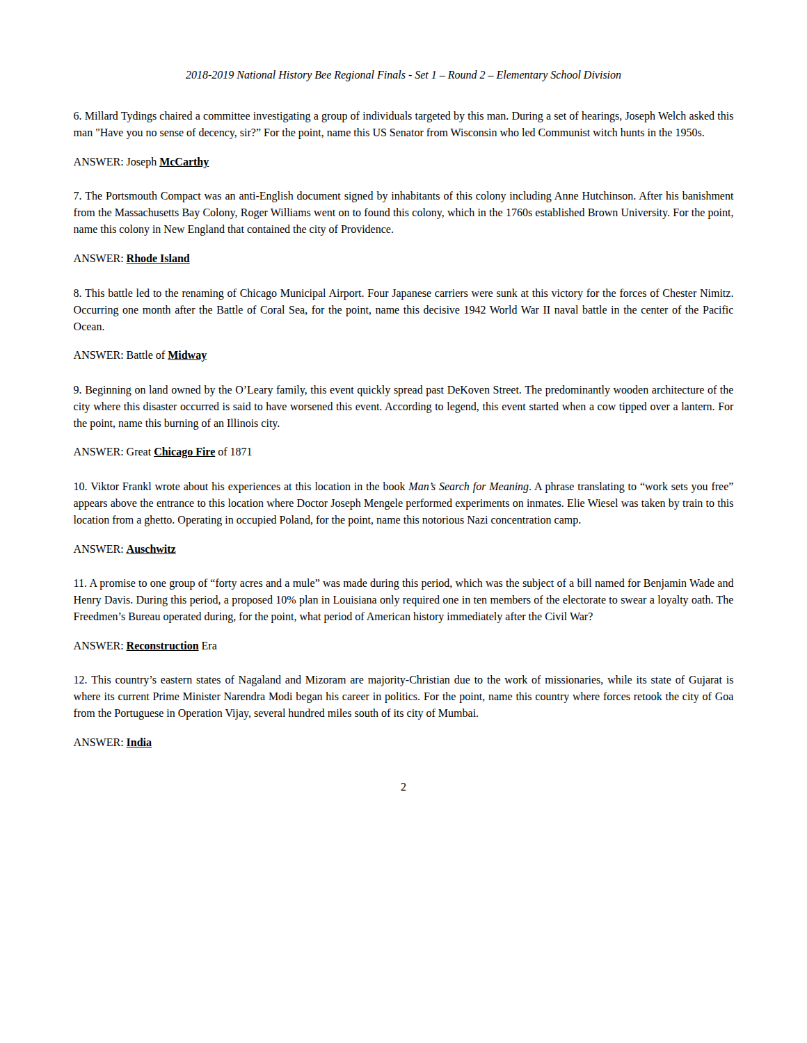2018-2019 National History Bee Regional Finals - Set 1 – Round 2 – Elementary School Division
6. Millard Tydings chaired a committee investigating a group of individuals targeted by this man. During a set of hearings, Joseph Welch asked this man "Have you no sense of decency, sir?” For the point, name this US Senator from Wisconsin who led Communist witch hunts in the 1950s.
ANSWER: Joseph McCarthy
7. The Portsmouth Compact was an anti-English document signed by inhabitants of this colony including Anne Hutchinson. After his banishment from the Massachusetts Bay Colony, Roger Williams went on to found this colony, which in the 1760s established Brown University. For the point, name this colony in New England that contained the city of Providence.
ANSWER: Rhode Island
8. This battle led to the renaming of Chicago Municipal Airport. Four Japanese carriers were sunk at this victory for the forces of Chester Nimitz. Occurring one month after the Battle of Coral Sea, for the point, name this decisive 1942 World War II naval battle in the center of the Pacific Ocean.
ANSWER: Battle of Midway
9. Beginning on land owned by the O’Leary family, this event quickly spread past DeKoven Street. The predominantly wooden architecture of the city where this disaster occurred is said to have worsened this event. According to legend, this event started when a cow tipped over a lantern. For the point, name this burning of an Illinois city.
ANSWER: Great Chicago Fire of 1871
10. Viktor Frankl wrote about his experiences at this location in the book Man’s Search for Meaning. A phrase translating to “work sets you free” appears above the entrance to this location where Doctor Joseph Mengele performed experiments on inmates. Elie Wiesel was taken by train to this location from a ghetto. Operating in occupied Poland, for the point, name this notorious Nazi concentration camp.
ANSWER: Auschwitz
11. A promise to one group of “forty acres and a mule” was made during this period, which was the subject of a bill named for Benjamin Wade and Henry Davis. During this period, a proposed 10% plan in Louisiana only required one in ten members of the electorate to swear a loyalty oath. The Freedmen’s Bureau operated during, for the point, what period of American history immediately after the Civil War?
ANSWER: Reconstruction Era
12. This country’s eastern states of Nagaland and Mizoram are majority-Christian due to the work of missionaries, while its state of Gujarat is where its current Prime Minister Narendra Modi began his career in politics. For the point, name this country where forces retook the city of Goa from the Portuguese in Operation Vijay, several hundred miles south of its city of Mumbai.
ANSWER: India
2